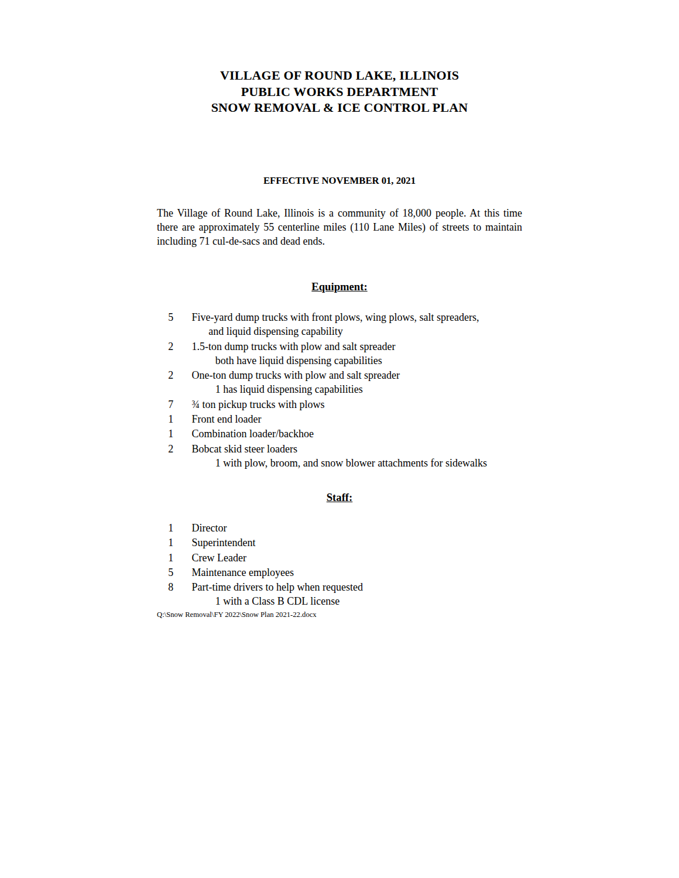VILLAGE OF ROUND LAKE, ILLINOIS PUBLIC WORKS DEPARTMENT SNOW REMOVAL & ICE CONTROL PLAN
EFFECTIVE NOVEMBER 01, 2021
The Village of Round Lake, Illinois is a community of 18,000 people. At this time there are approximately 55 centerline miles (110 Lane Miles) of streets to maintain including 71 cul-de-sacs and dead ends.
Equipment:
| 5 | Five-yard dump trucks with front plows, wing plows, salt spreaders, and liquid dispensing capability |
| 2 | 1.5-ton dump trucks with plow and salt spreader both have liquid dispensing capabilities |
| 2 | One-ton dump trucks with plow and salt spreader 1 has liquid dispensing capabilities |
| 7 | ¾ ton pickup trucks with plows |
| 1 | Front end loader |
| 1 | Combination loader/backhoe |
| 2 | Bobcat skid steer loaders 1 with plow, broom, and snow blower attachments for sidewalks |
Staff:
| 1 | Director |
| 1 | Superintendent |
| 1 | Crew Leader |
| 5 | Maintenance employees |
| 8 | Part-time drivers to help when requested 1 with a Class B CDL license |
Q:\Snow Removal\FY 2022\Snow Plan 2021-22.docx